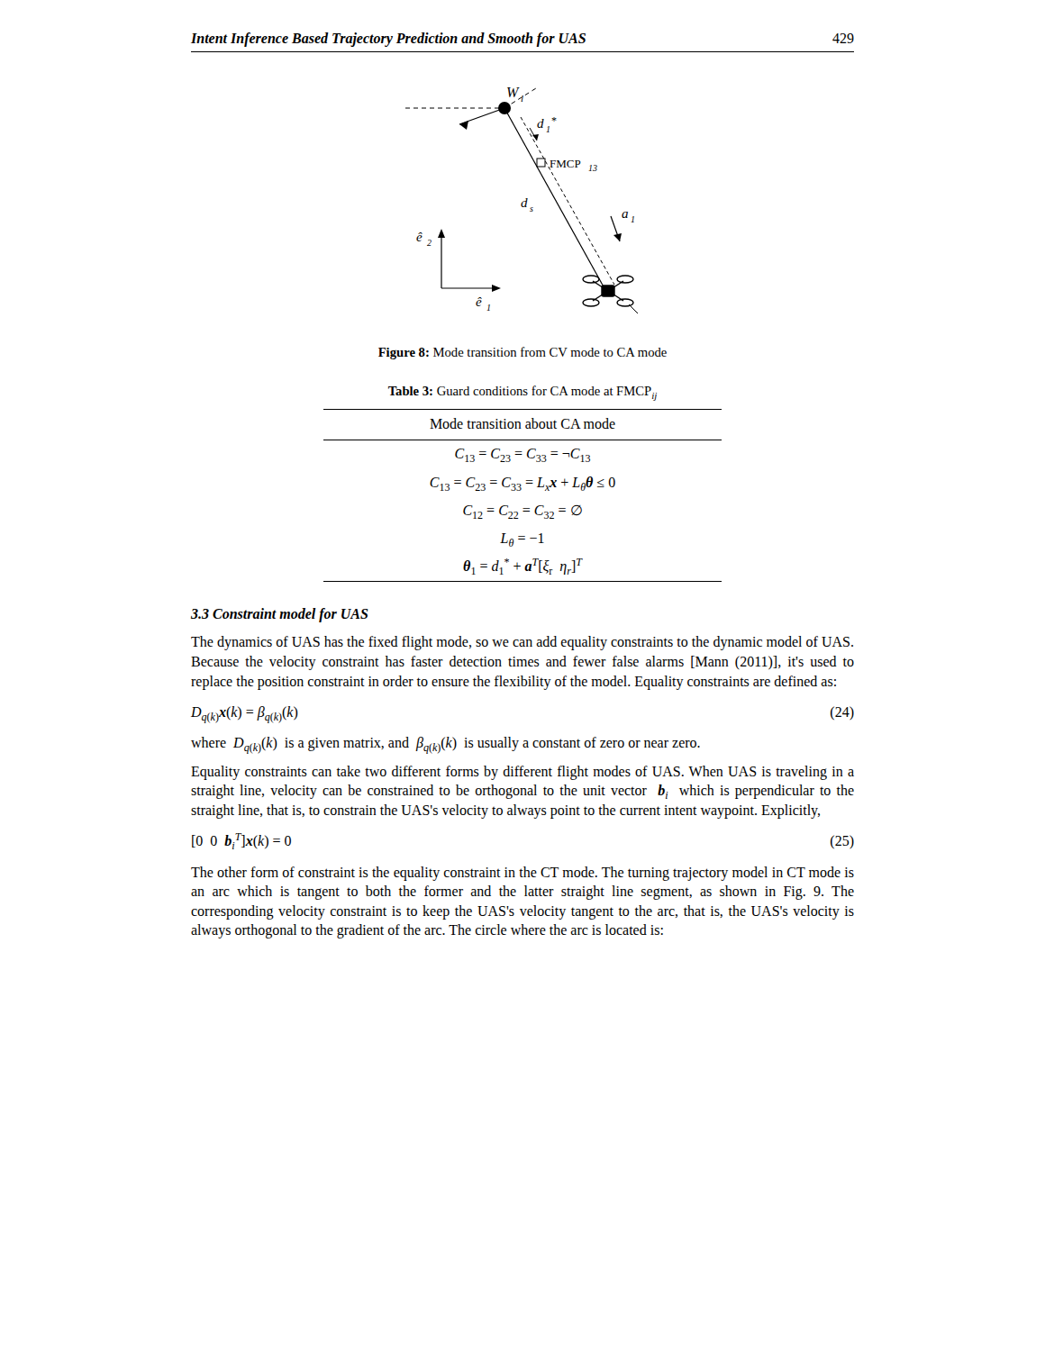Intent Inference Based Trajectory Prediction and Smooth for UAS 429
W l d 1 * FMCP 13 d s a 1 ê 2 ê 1
Figure 8: Mode transition from CV mode to CA mode
Table 3: Guard conditions for CA mode at FMCP ij
| Mode transition about CA mode |
| --- |
| C 13 = C 23 = C 33 = ¬ C 13 |
| C 13 = C 23 = C 33 = L x x + L θ θ ≤ 0 |
| C 12 = C 22 = C 32 = ∅ |
| L θ = −1 |
| θ 1 = d 1 * + a T [ ξ r η r ] T |
3.3 Constraint model for UAS
The dynamics of UAS has the fixed flight mode, so we can add equality constraints to the dynamic model of UAS. Because the velocity constraint has faster detection times and fewer false alarms [Mann (2011)], it's used to replace the position constraint in order to ensure the flexibility of the model. Equality constraints are defined as:
Dq(k)x(k) = βq(k)(k)
(24)
where Dq(k)(k) is a given matrix, and βq(k)(k) is usually a constant of zero or near zero.
Equality constraints can take two different forms by different flight modes of UAS. When UAS is traveling in a straight line, velocity can be constrained to be orthogonal to the unit vector bi which is perpendicular to the straight line, that is, to constrain the UAS's velocity to always point to the current intent waypoint. Explicitly,
[0 0 biT]x(k) = 0
(25)
The other form of constraint is the equality constraint in the CT mode. The turning trajectory model in CT mode is an arc which is tangent to both the former and the latter straight line segment, as shown in Fig. 9. The corresponding velocity constraint is to keep the UAS's velocity tangent to the arc, that is, the UAS's velocity is always orthogonal to the gradient of the arc. The circle where the arc is located is: